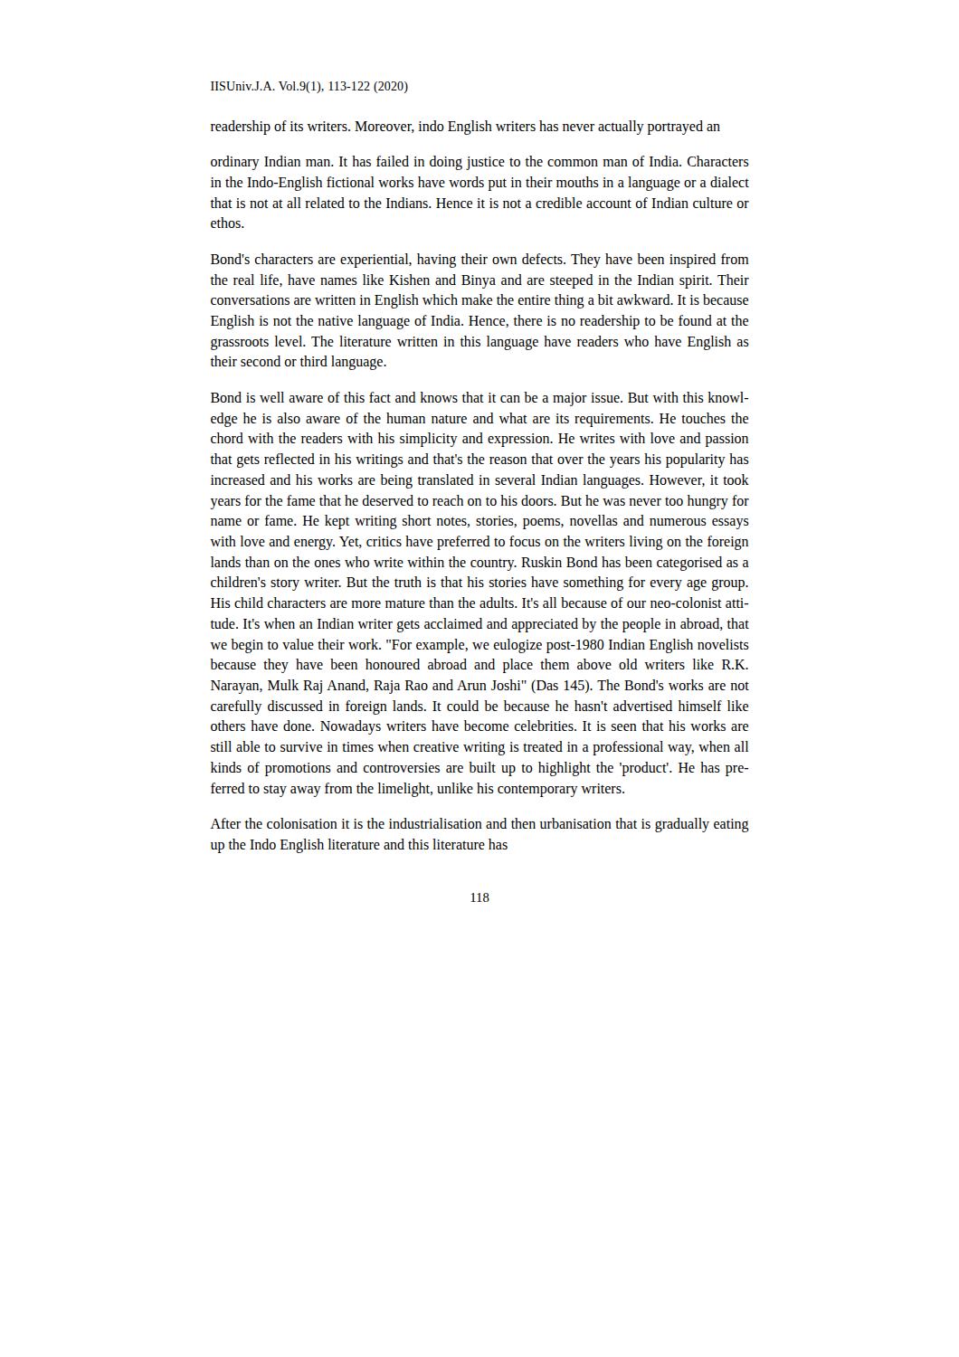IISUniv.J.A. Vol.9(1), 113-122 (2020)
readership of its writers. Moreover, indo English writers has never actually portrayed an
ordinary Indian man. It has failed in doing justice to the common man of India. Characters in the Indo-English fictional works have words put in their mouths in a language or a dialect that is not at all related to the Indians. Hence it is not a credible account of Indian culture or ethos.
Bond's characters are experiential, having their own defects. They have been inspired from the real life, have names like Kishen and Binya and are steeped in the Indian spirit. Their conversations are written in English which make the entire thing a bit awkward. It is because English is not the native language of India. Hence, there is no readership to be found at the grassroots level. The literature written in this language have readers who have English as their second or third language.
Bond is well aware of this fact and knows that it can be a major issue. But with this knowledge he is also aware of the human nature and what are its requirements. He touches the chord with the readers with his simplicity and expression. He writes with love and passion that gets reflected in his writings and that's the reason that over the years his popularity has increased and his works are being translated in several Indian languages. However, it took years for the fame that he deserved to reach on to his doors. But he was never too hungry for name or fame. He kept writing short notes, stories, poems, novellas and numerous essays with love and energy. Yet, critics have preferred to focus on the writers living on the foreign lands than on the ones who write within the country. Ruskin Bond has been categorised as a children's story writer. But the truth is that his stories have something for every age group. His child characters are more mature than the adults. It's all because of our neo-colonist attitude. It's when an Indian writer gets acclaimed and appreciated by the people in abroad, that we begin to value their work. "For example, we eulogize post-1980 Indian English novelists because they have been honoured abroad and place them above old writers like R.K. Narayan, Mulk Raj Anand, Raja Rao and Arun Joshi" (Das 145). The Bond's works are not carefully discussed in foreign lands. It could be because he hasn't advertised himself like others have done. Nowadays writers have become celebrities. It is seen that his works are still able to survive in times when creative writing is treated in a professional way, when all kinds of promotions and controversies are built up to highlight the 'product'. He has preferred to stay away from the limelight, unlike his contemporary writers.
After the colonisation it is the industrialisation and then urbanisation that is gradually eating up the Indo English literature and this literature has
118